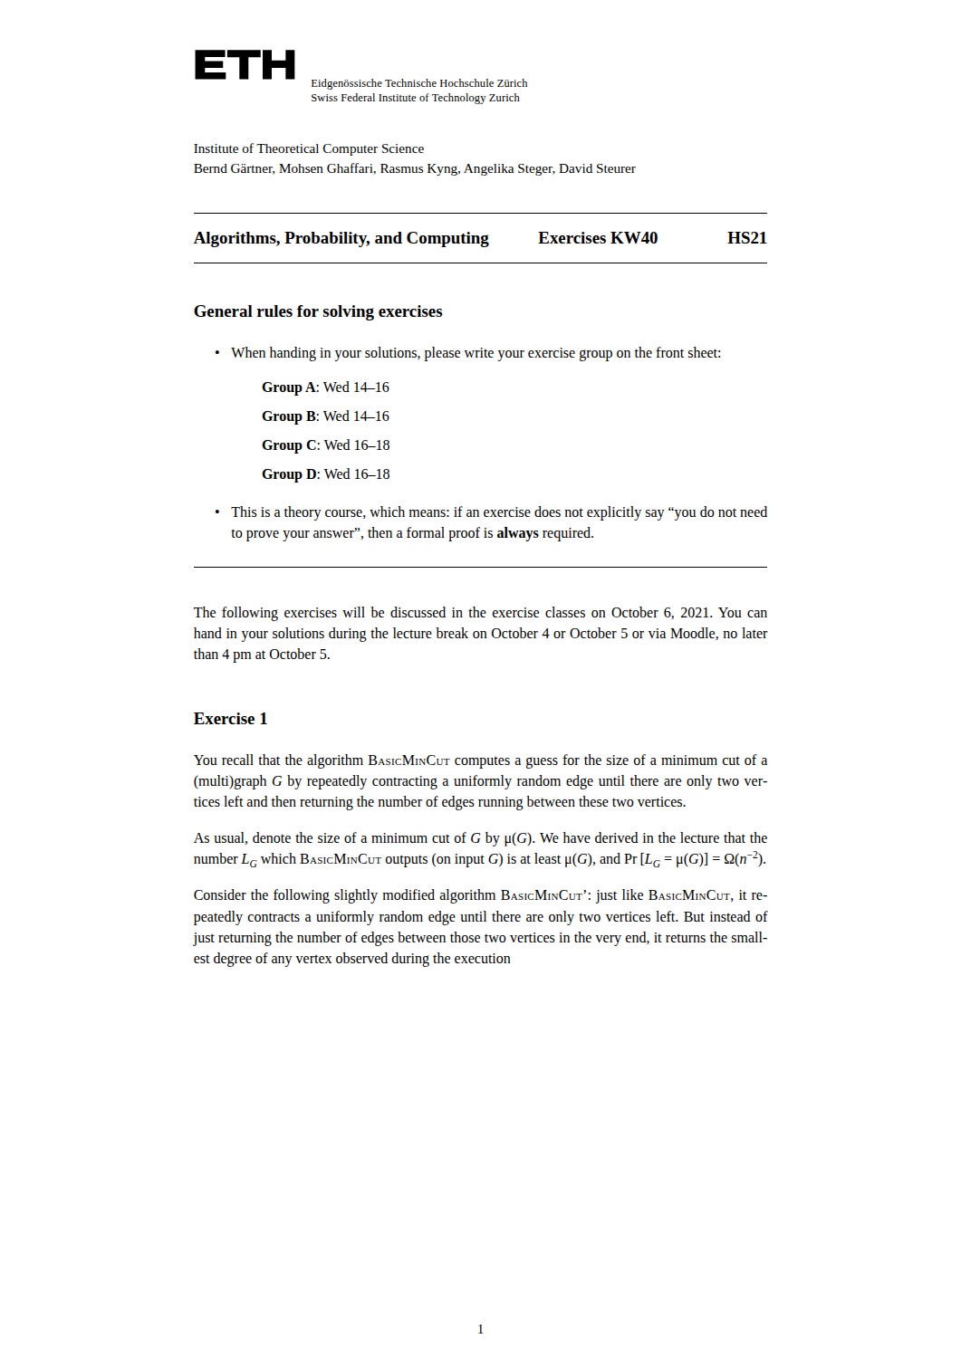Eidgenössische Technische Hochschule Zürich
Swiss Federal Institute of Technology Zurich
Institute of Theoretical Computer Science
Bernd Gärtner, Mohsen Ghaffari, Rasmus Kyng, Angelika Steger, David Steurer
Algorithms, Probability, and Computing Exercises KW40 HS21
General rules for solving exercises
When handing in your solutions, please write your exercise group on the front sheet:
Group A: Wed 14–16
Group B: Wed 14–16
Group C: Wed 16–18
Group D: Wed 16–18
This is a theory course, which means: if an exercise does not explicitly say “you do not need to prove your answer”, then a formal proof is always required.
The following exercises will be discussed in the exercise classes on October 6, 2021. You can hand in your solutions during the lecture break on October 4 or October 5 or via Moodle, no later than 4 pm at October 5.
Exercise 1
You recall that the algorithm BasicMinCut computes a guess for the size of a minimum cut of a (multi)graph G by repeatedly contracting a uniformly random edge until there are only two vertices left and then returning the number of edges running between these two vertices.
As usual, denote the size of a minimum cut of G by μ(G). We have derived in the lecture that the number LG which BasicMinCut outputs (on input G) is at least μ(G), and Pr [LG = μ(G)] = Ω(n−2).
Consider the following slightly modified algorithm BasicMinCut’: just like BasicMinCut, it repeatedly contracts a uniformly random edge until there are only two vertices left. But instead of just returning the number of edges between those two vertices in the very end, it returns the smallest degree of any vertex observed during the execution
1